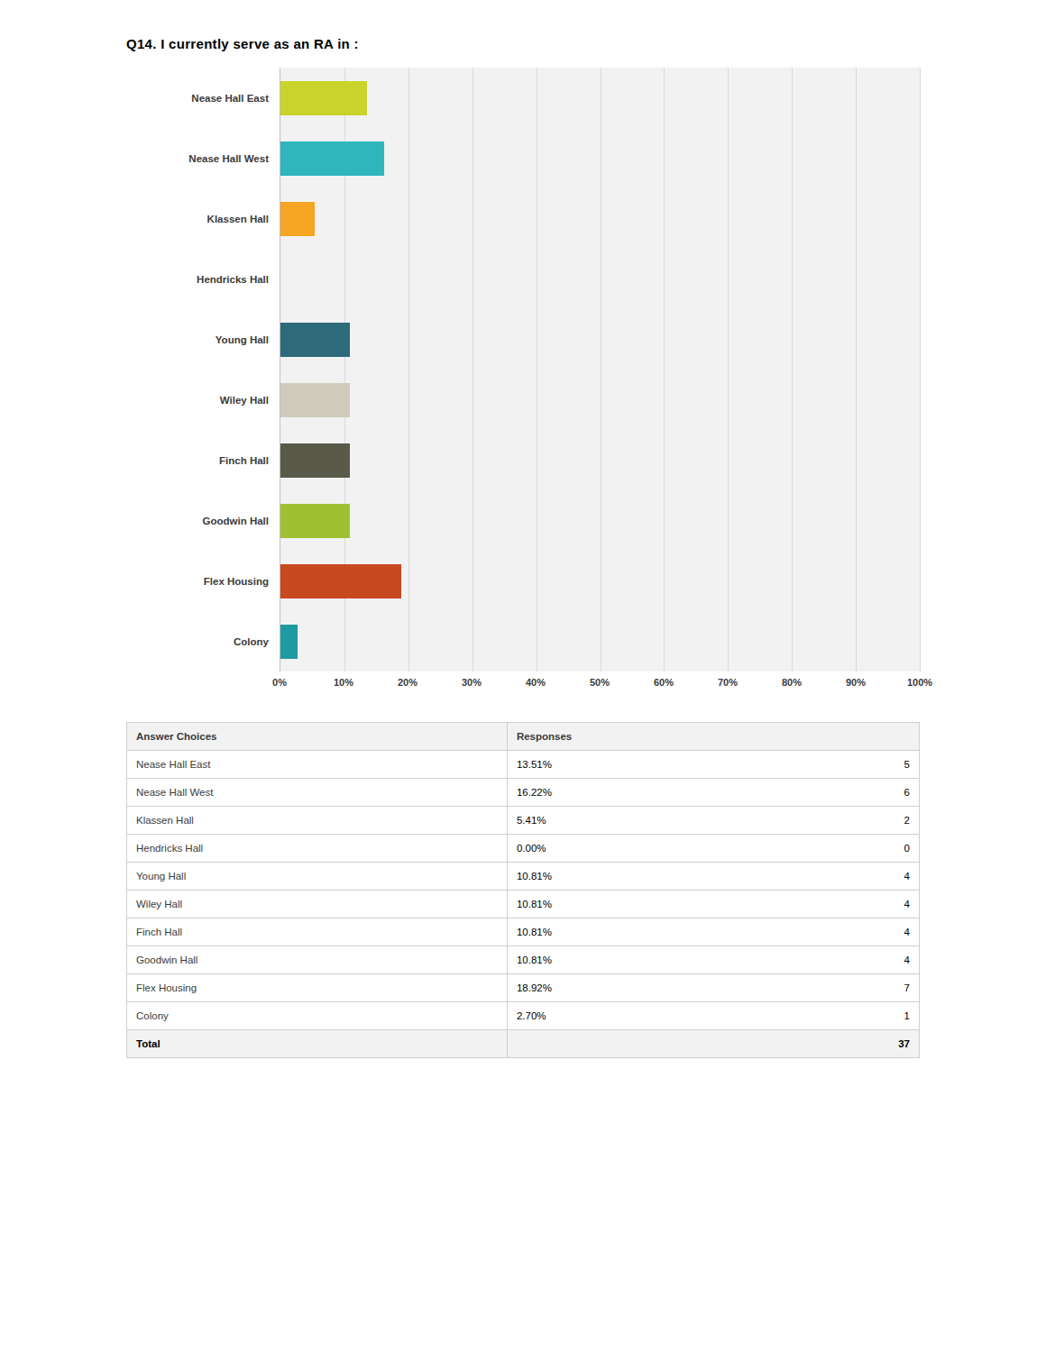Q14. I currently serve as an RA in :
Nease Hall East
Nease Hall West
Klassen Hall
Hendricks Hall
Young Hall
Wiley Hall
Finch Hall
Goodwin Hall
Flex Housing
Colony
0% 10% 20% 30% 40% 50% 60% 70% 80% 90% 100%
| Answer Choices | Responses |
| --- | --- |
| Nease Hall East | 13.51% 5 |
| Nease Hall West | 16.22% 6 |
| Klassen Hall | 5.41% 2 |
| Hendricks Hall | 0.00% 0 |
| Young Hall | 10.81% 4 |
| Wiley Hall | 10.81% 4 |
| Finch Hall | 10.81% 4 |
| Goodwin Hall | 10.81% 4 |
| Flex Housing | 18.92% 7 |
| Colony | 2.70% 1 |
| Total | 37 |